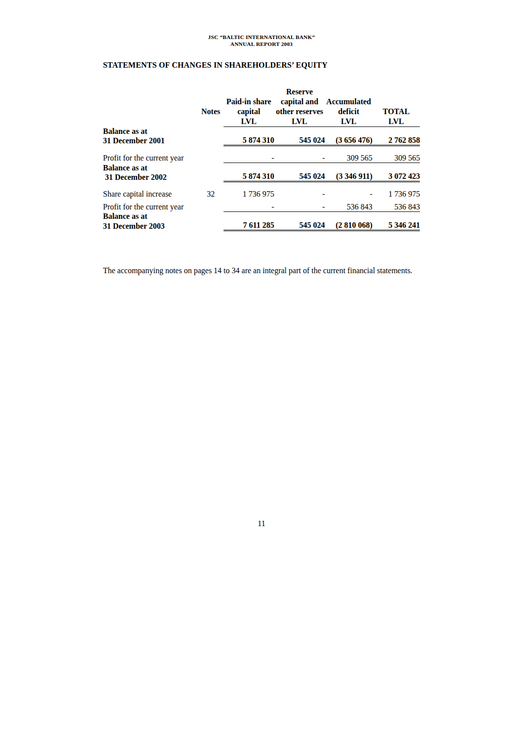JSC “BALTIC INTERNATIONAL BANK”
ANNUAL REPORT 2003
STATEMENTS OF CHANGES IN SHAREHOLDERS’ EQUITY
| | | | Reserve | | |
| --- | --- | --- | --- | --- | --- |
| | | Paid-in share | capital and | Accumulated | |
| | Notes | capital | other reserves | deficit | TOTAL |
| | | LVL | LVL | LVL | LVL |
| Balance as at 31 December 2001 | | 5 874 310 | 545 024 | (3 656 476) | 2 762 858 |
| Profit for the current year | | - | - | 309 565 | 309 565 |
| Balance as at 31 December 2002 | | 5 874 310 | 545 024 | (3 346 911) | 3 072 423 |
| Share capital increase | 32 | 1 736 975 | - | - | 1 736 975 |
| Profit for the current year | | - | - | 536 843 | 536 843 |
| Balance as at 31 December 2003 | | 7 611 285 | 545 024 | (2 810 068) | 5 346 241 |
The accompanying notes on pages 14 to 34 are an integral part of the current financial statements.
11